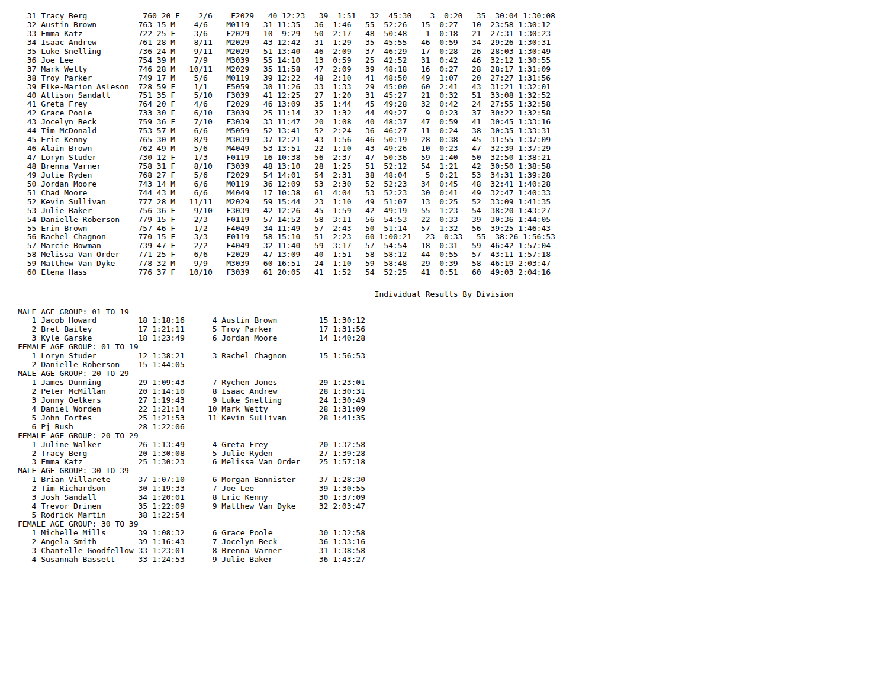31 Tracy Berg            760 20 F    2/6    F2029   40 12:23   39  1:51   32  45:30    3  0:20   35  30:04 1:30:08
  32 Austin Brown         763 15 M    4/6    M0119   31 11:35   36  1:46   55  52:26   15  0:27   10  23:58 1:30:12
  33 Emma Katz            722 25 F    3/6    F2029   10  9:29   50  2:17   48  50:48    1  0:18   21  27:31 1:30:23
  34 Isaac Andrew         761 28 M    8/11   M2029   43 12:42   31  1:29   35  45:55   46  0:59   34  29:26 1:30:31
  35 Luke Snelling        736 24 M    9/11   M2029   51 13:40   46  2:09   37  46:29   17  0:28   26  28:03 1:30:49
  36 Joe Lee              754 39 M    7/9    M3039   55 14:10   13  0:59   25  42:52   31  0:42   46  32:12 1:30:55
  37 Mark Wetty           746 28 M   10/11   M2029   35 11:58   47  2:09   39  48:18   16  0:27   28  28:17 1:31:09
  38 Troy Parker          749 17 M    5/6    M0119   39 12:22   48  2:10   41  48:50   49  1:07   20  27:27 1:31:56
  39 Elke-Marion Asleson  728 59 F    1/1    F5059   30 11:26   33  1:33   29  45:00   60  2:41   43  31:21 1:32:01
  40 Allison Sandall      751 35 F    5/10   F3039   41 12:25   27  1:20   31  45:27   21  0:32   51  33:08 1:32:52
  41 Greta Frey           764 20 F    4/6    F2029   46 13:09   35  1:44   45  49:28   32  0:42   24  27:55 1:32:58
  42 Grace Poole          733 30 F    6/10   F3039   25 11:14   32  1:32   44  49:27    9  0:23   37  30:22 1:32:58
  43 Jocelyn Beck         759 36 F    7/10   F3039   33 11:47   20  1:08   40  48:37   47  0:59   41  30:45 1:33:16
  44 Tim McDonald         753 57 M    6/6    M5059   52 13:41   52  2:24   36  46:27   11  0:24   38  30:35 1:33:31
  45 Eric Kenny           765 30 M    8/9    M3039   37 12:21   43  1:56   46  50:19   28  0:38   45  31:55 1:37:09
  46 Alain Brown          762 49 M    5/6    M4049   53 13:51   22  1:10   43  49:26   10  0:23   47  32:39 1:37:29
  47 Loryn Studer         730 12 F    1/3    F0119   16 10:38   56  2:37   47  50:36   59  1:40   50  32:50 1:38:21
  48 Brenna Varner        758 31 F    8/10   F3039   48 13:10   28  1:25   51  52:12   54  1:21   42  30:50 1:38:58
  49 Julie Ryden          768 27 F    5/6    F2029   54 14:01   54  2:31   38  48:04    5  0:21   53  34:31 1:39:28
  50 Jordan Moore         743 14 M    6/6    M0119   36 12:09   53  2:30   52  52:23   34  0:45   48  32:41 1:40:28
  51 Chad Moore           744 43 M    6/6    M4049   17 10:38   61  4:04   53  52:23   30  0:41   49  32:47 1:40:33
  52 Kevin Sullivan       777 28 M   11/11   M2029   59 15:44   23  1:10   49  51:07   13  0:25   52  33:09 1:41:35
  53 Julie Baker          756 36 F    9/10   F3039   42 12:26   45  1:59   42  49:19   55  1:23   54  38:20 1:43:27
  54 Danielle Roberson    779 15 F    2/3    F0119   57 14:52   58  3:11   56  54:53   22  0:33   39  30:36 1:44:05
  55 Erin Brown           757 46 F    1/2    F4049   34 11:49   57  2:43   50  51:14   57  1:32   56  39:25 1:46:43
  56 Rachel Chagnon       770 15 F    3/3    F0119   58 15:10   51  2:23   60 1:00:21   23  0:33   55  38:26 1:56:53
  57 Marcie Bowman        739 47 F    2/2    F4049   32 11:40   59  3:17   57  54:54   18  0:31   59  46:42 1:57:04
  58 Melissa Van Order    771 25 F    6/6    F2029   47 13:09   40  1:51   58  58:12   44  0:55   57  43:11 1:57:18
  59 Matthew Van Dyke     778 32 M    9/9    M3039   60 16:51   24  1:10   59  58:48   29  0:39   58  46:19 2:03:47
  60 Elena Hass           776 37 F   10/10   F3039   61 20:05   41  1:52   54  52:25   41  0:51   60  49:03 2:04:16
Individual Results By Division
MALE AGE GROUP: 01 TO 19
   1 Jacob Howard         18 1:18:16      4 Austin Brown         15 1:30:12
   2 Bret Bailey          17 1:21:11      5 Troy Parker          17 1:31:56
   3 Kyle Garske          18 1:23:49      6 Jordan Moore         14 1:40:28
FEMALE AGE GROUP: 01 TO 19
   1 Loryn Studer         12 1:38:21      3 Rachel Chagnon       15 1:56:53
   2 Danielle Roberson    15 1:44:05
MALE AGE GROUP: 20 TO 29
   1 James Dunning        29 1:09:43      7 Rychen Jones         29 1:23:01
   2 Peter McMillan       20 1:14:10      8 Isaac Andrew         28 1:30:31
   3 Jonny Oelkers        27 1:19:43      9 Luke Snelling        24 1:30:49
   4 Daniel Worden        22 1:21:14     10 Mark Wetty           28 1:31:09
   5 John Fortes          25 1:21:53     11 Kevin Sullivan       28 1:41:35
   6 Pj Bush              28 1:22:06
FEMALE AGE GROUP: 20 TO 29
   1 Juline Walker        26 1:13:49      4 Greta Frey           20 1:32:58
   2 Tracy Berg           20 1:30:08      5 Julie Ryden          27 1:39:28
   3 Emma Katz            25 1:30:23      6 Melissa Van Order    25 1:57:18
MALE AGE GROUP: 30 TO 39
   1 Brian Villarete      37 1:07:10      6 Morgan Bannister     37 1:28:30
   2 Tim Richardson       30 1:19:33      7 Joe Lee              39 1:30:55
   3 Josh Sandall         34 1:20:01      8 Eric Kenny           30 1:37:09
   4 Trevor Drinen        35 1:22:09      9 Matthew Van Dyke     32 2:03:47
   5 Rodrick Martin       38 1:22:54
FEMALE AGE GROUP: 30 TO 39
   1 Michelle Mills       39 1:08:32      6 Grace Poole          30 1:32:58
   2 Angela Smith         39 1:16:43      7 Jocelyn Beck         36 1:33:16
   3 Chantelle Goodfellow 33 1:23:01      8 Brenna Varner        31 1:38:58
   4 Susannah Bassett     33 1:24:53      9 Julie Baker          36 1:43:27